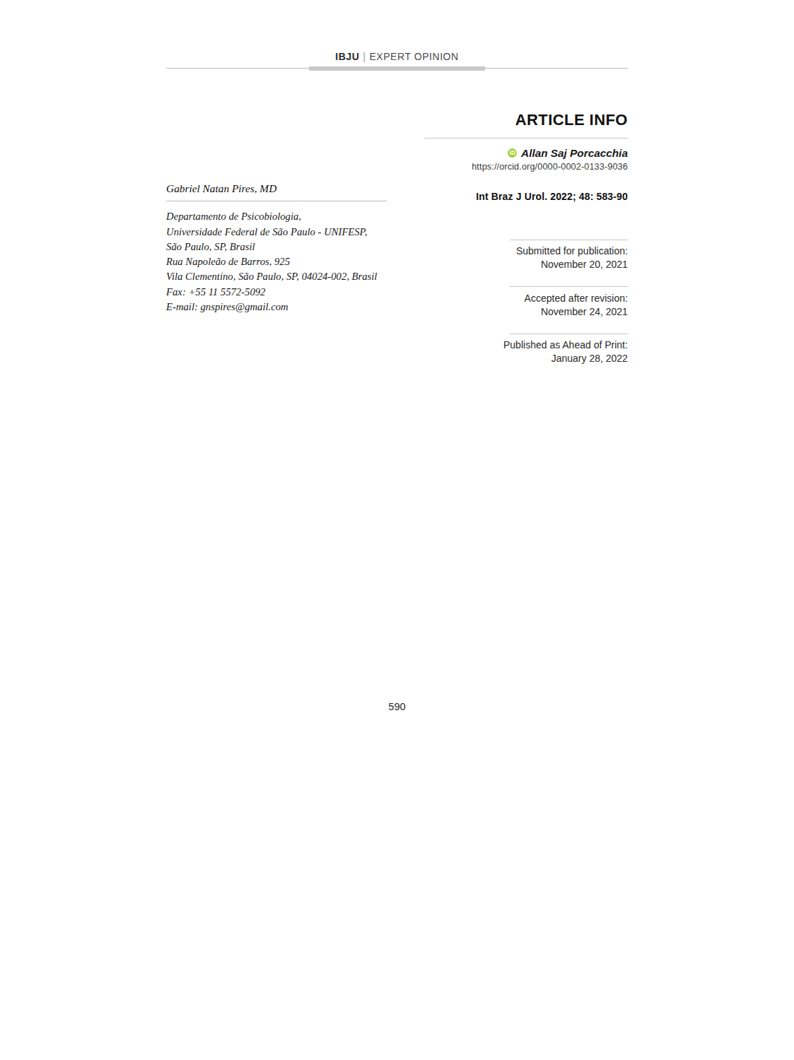IBJU|Expert Opinion
Gabriel Natan Pires, MD
Departamento de Psicobiologia, Universidade Federal de São Paulo - UNIFESP, São Paulo, SP, Brasil Rua Napoleão de Barros, 925 Vila Clementino, São Paulo, SP, 04024-002, Brasil Fax: +55 11 5572-5092 E-mail: gnspires@gmail.com
ARTICLE INFO
iD Allan Saj Porcacchia
https://orcid.org/0000-0002-0133-9036
Int Braz J Urol. 2022; 48: 583-90
Submitted for publication:
November 20, 2021
Accepted after revision:
November 24, 2021
Published as Ahead of Print:
January 28, 2022
590